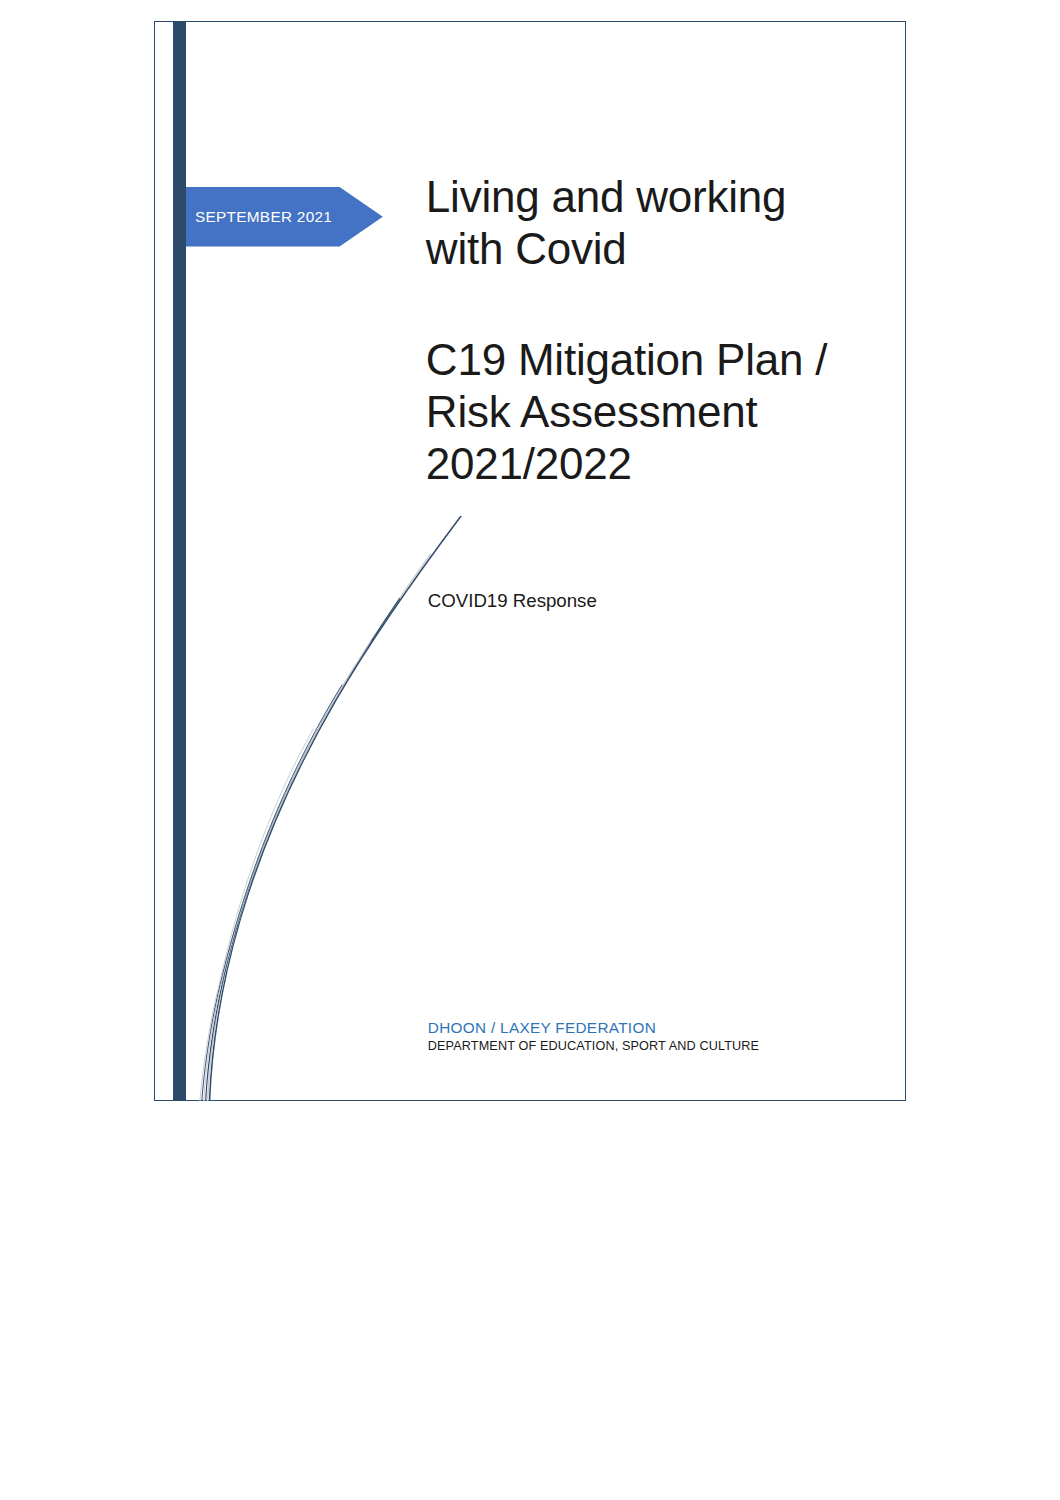SEPTEMBER 2021
Living and working with Covid
C19 Mitigation Plan / Risk Assessment 2021/2022
COVID19 Response
DHOON / LAXEY FEDERATION
DEPARTMENT OF EDUCATION, SPORT AND CULTURE